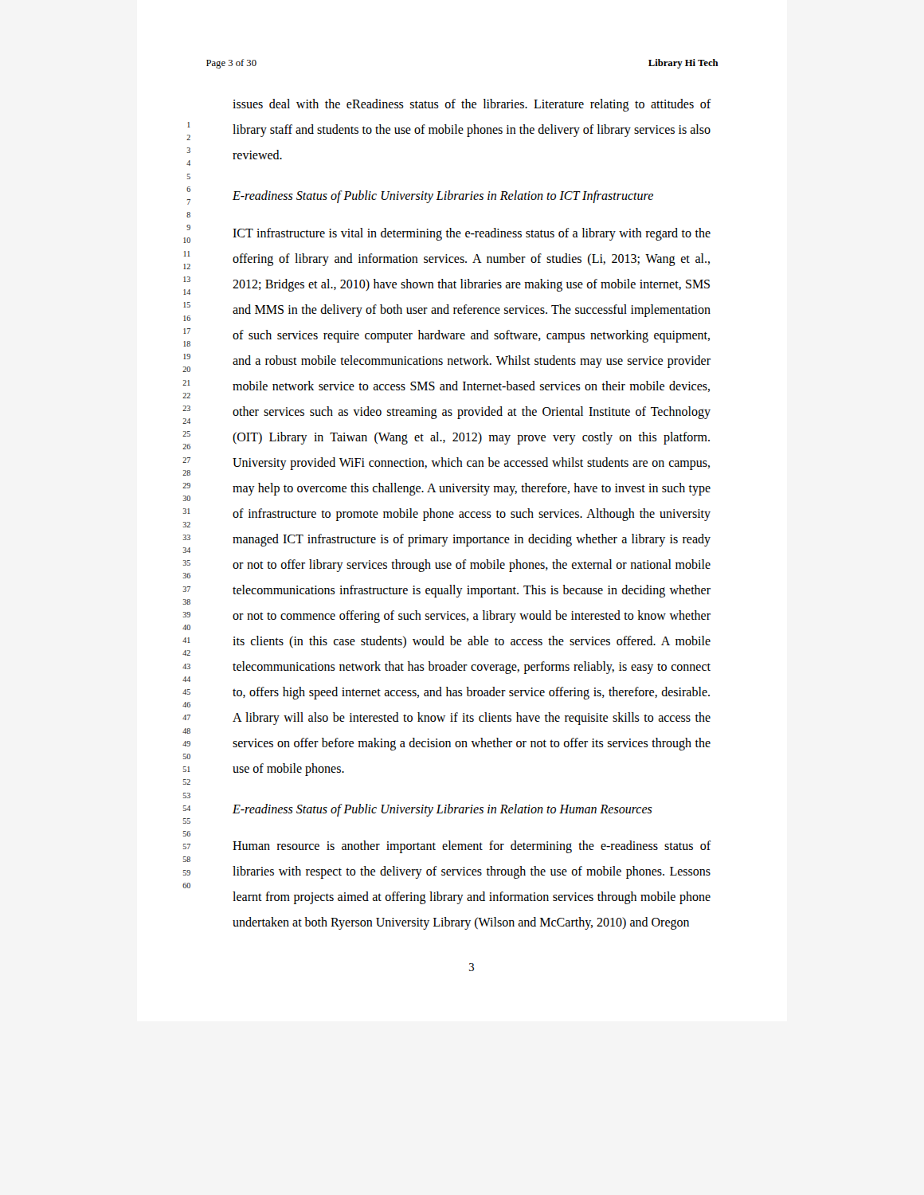Page 3 of 30 Library Hi Tech
12345 678910 1112131415 1617181920 2122232425 2627282930 3132333435 3637383940 4142434445 4647484950 5152535455 5657585960
issues deal with the eReadiness status of the libraries. Literature relating to attitudes of library staff and students to the use of mobile phones in the delivery of library services is also reviewed.
E-readiness Status of Public University Libraries in Relation to ICT Infrastructure
ICT infrastructure is vital in determining the e-readiness status of a library with regard to the offering of library and information services. A number of studies (Li, 2013; Wang et al., 2012; Bridges et al., 2010) have shown that libraries are making use of mobile internet, SMS and MMS in the delivery of both user and reference services. The successful implementation of such services require computer hardware and software, campus networking equipment, and a robust mobile telecommunications network. Whilst students may use service provider mobile network service to access SMS and Internet-based services on their mobile devices, other services such as video streaming as provided at the Oriental Institute of Technology (OIT) Library in Taiwan (Wang et al., 2012) may prove very costly on this platform. University provided WiFi connection, which can be accessed whilst students are on campus, may help to overcome this challenge. A university may, therefore, have to invest in such type of infrastructure to promote mobile phone access to such services. Although the university managed ICT infrastructure is of primary importance in deciding whether a library is ready or not to offer library services through use of mobile phones, the external or national mobile telecommunications infrastructure is equally important. This is because in deciding whether or not to commence offering of such services, a library would be interested to know whether its clients (in this case students) would be able to access the services offered. A mobile telecommunications network that has broader coverage, performs reliably, is easy to connect to, offers high speed internet access, and has broader service offering is, therefore, desirable. A library will also be interested to know if its clients have the requisite skills to access the services on offer before making a decision on whether or not to offer its services through the use of mobile phones.
E-readiness Status of Public University Libraries in Relation to Human Resources
Human resource is another important element for determining the e-readiness status of libraries with respect to the delivery of services through the use of mobile phones. Lessons learnt from projects aimed at offering library and information services through mobile phone undertaken at both Ryerson University Library (Wilson and McCarthy, 2010) and Oregon
3